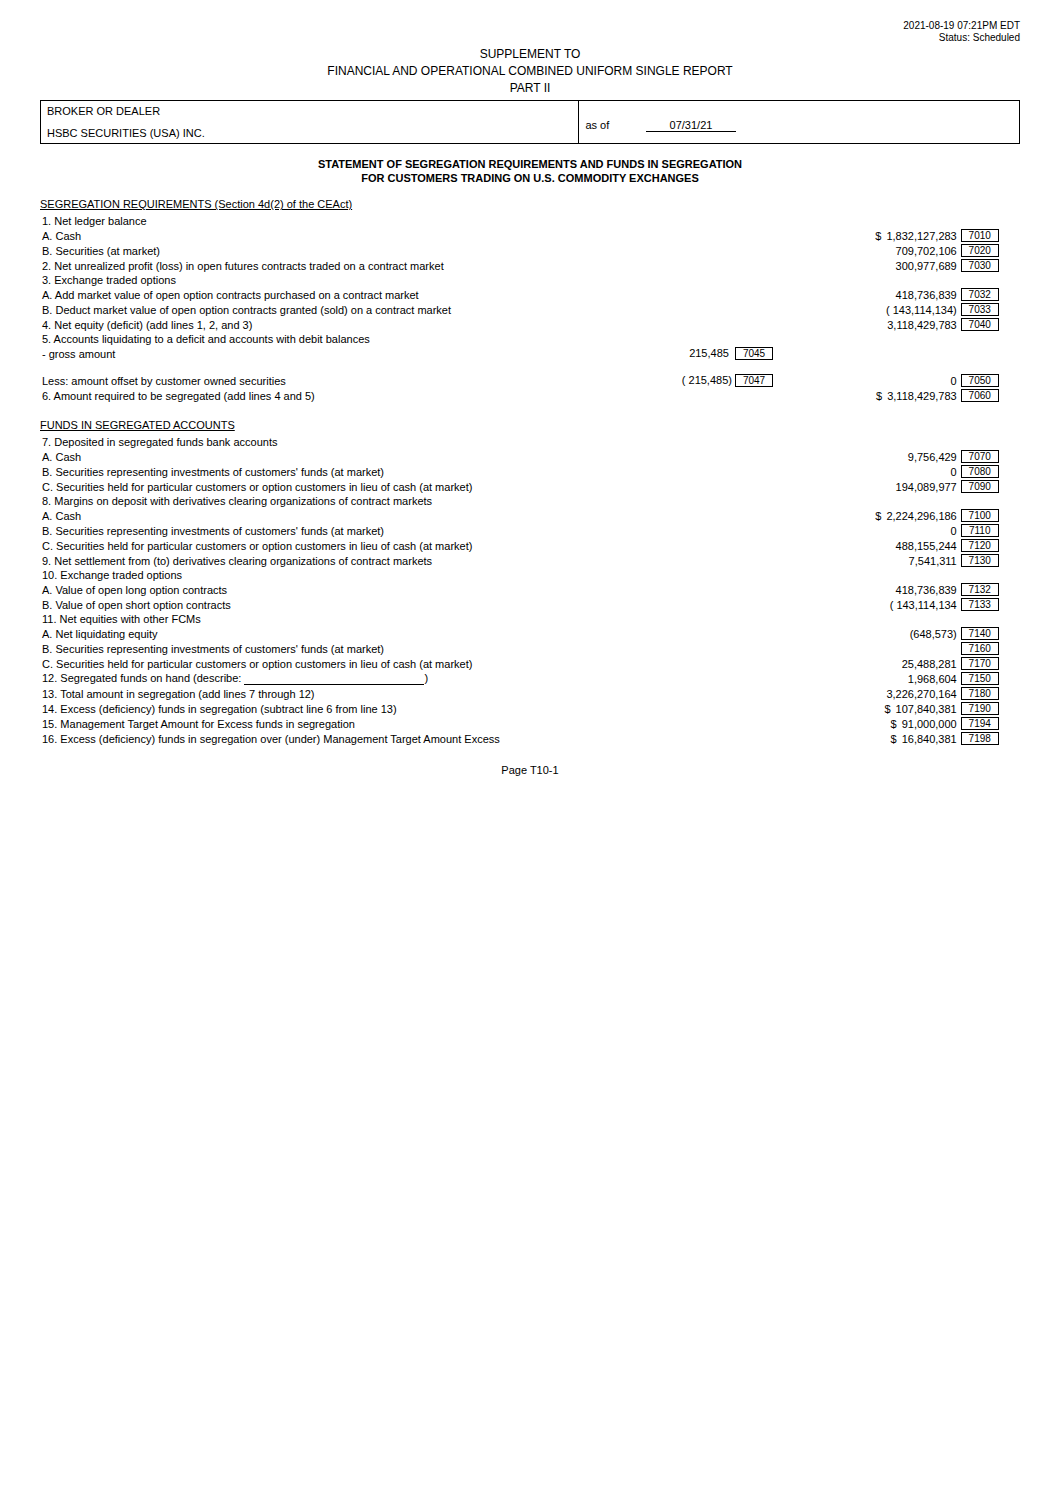2021-08-19 07:21PM EDT
Status: Scheduled
SUPPLEMENT TO
FINANCIAL AND OPERATIONAL COMBINED UNIFORM SINGLE REPORT
PART II
| BROKER OR DEALER HSBC SECURITIES (USA) INC. | as of 07/31/21 |
STATEMENT OF SEGREGATION REQUIREMENTS AND FUNDS IN SEGREGATION
FOR CUSTOMERS TRADING ON U.S. COMMODITY EXCHANGES
SEGREGATION REQUIREMENTS (Section 4d(2) of the CEAct)
| 1. Net ledger balance | | | |
| A. Cash | | $ 1,832,127,283 | 7010 |
| B. Securities (at market) | | 709,702,106 | 7020 |
| 2. Net unrealized profit (loss) in open futures contracts traded on a contract market | | 300,977,689 | 7030 |
| 3. Exchange traded options | | | |
| A. Add market value of open option contracts purchased on a contract market | | 418,736,839 | 7032 |
| B. Deduct market value of open option contracts granted (sold) on a contract market | | ( 143,114,134) | 7033 |
| 4. Net equity (deficit) (add lines 1, 2, and 3) | | 3,118,429,783 | 7040 |
| 5. Accounts liquidating to a deficit and accounts with debit balances | | | |
| - gross amount | 215,485 7045 | | |
| Less: amount offset by customer owned securities | ( 215,485) 7047 | 0 | 7050 |
| 6. Amount required to be segregated (add lines 4 and 5) | | $ 3,118,429,783 | 7060 |
FUNDS IN SEGREGATED ACCOUNTS
| 7. Deposited in segregated funds bank accounts | | | |
| A. Cash | | 9,756,429 | 7070 |
| B. Securities representing investments of customers' funds (at market) | | 0 | 7080 |
| C. Securities held for particular customers or option customers in lieu of cash (at market) | | 194,089,977 | 7090 |
| 8. Margins on deposit with derivatives clearing organizations of contract markets | | | |
| A. Cash | | $ 2,224,296,186 | 7100 |
| B. Securities representing investments of customers' funds (at market) | | 0 | 7110 |
| C. Securities held for particular customers or option customers in lieu of cash (at market) | | 488,155,244 | 7120 |
| 9. Net settlement from (to) derivatives clearing organizations of contract markets | | 7,541,311 | 7130 |
| 10. Exchange traded options | | | |
| A. Value of open long option contracts | | 418,736,839 | 7132 |
| B. Value of open short option contracts | | ( 143,114,134 | 7133 |
| 11. Net equities with other FCMs | | | |
| A. Net liquidating equity | | (648,573) | 7140 |
| B. Securities representing investments of customers' funds (at market) | | | 7160 |
| C. Securities held for particular customers or option customers in lieu of cash (at market) | | 25,488,281 | 7170 |
| 12. Segregated funds on hand (describe: ) | | 1,968,604 | 7150 |
| 13. Total amount in segregation (add lines 7 through 12) | | 3,226,270,164 | 7180 |
| 14. Excess (deficiency) funds in segregation (subtract line 6 from line 13) | | $ 107,840,381 | 7190 |
| 15. Management Target Amount for Excess funds in segregation | | $ 91,000,000 | 7194 |
| 16. Excess (deficiency) funds in segregation over (under) Management Target Amount Excess | | $ 16,840,381 | 7198 |
Page T10-1